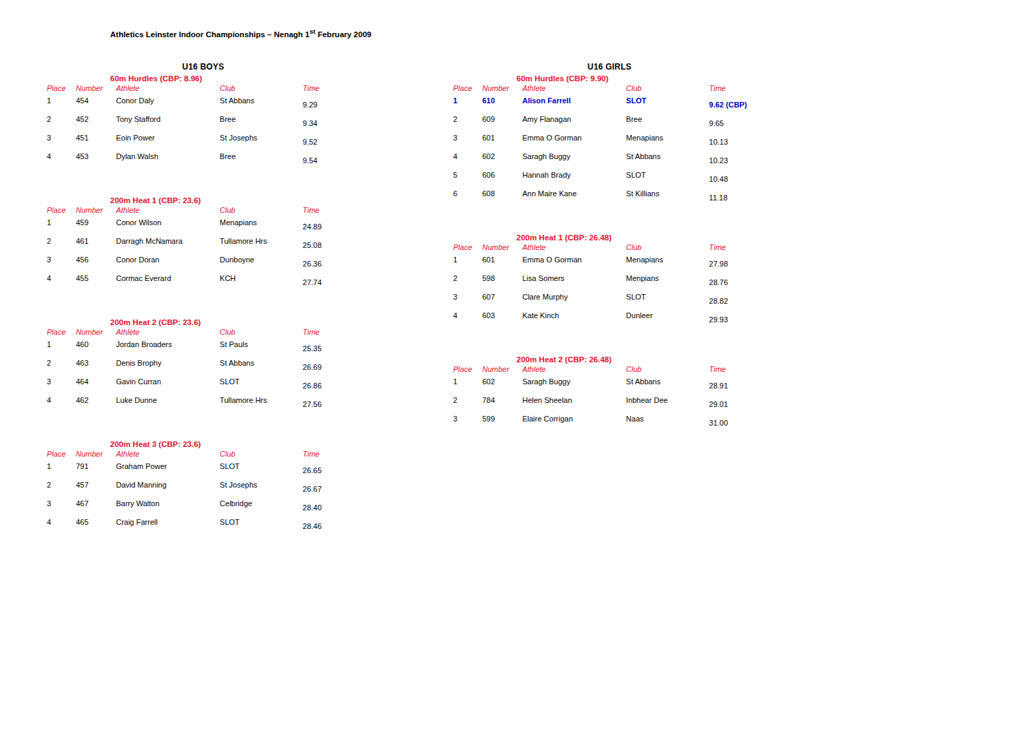Athletics Leinster Indoor Championships – Nenagh 1st February 2009
U16 BOYS
60m Hurdles (CBP: 8.96)
| Place | Number | Athlete | Club | Time |
| --- | --- | --- | --- | --- |
| 1 | 454 | Conor Daly | St Abbans | 9.29 |
| 2 | 452 | Tony Stafford | Bree | 9.34 |
| 3 | 451 | Eoin Power | St Josephs | 9.52 |
| 4 | 453 | Dylan Walsh | Bree | 9.54 |
200m Heat 1 (CBP: 23.6)
| Place | Number | Athlete | Club | Time |
| --- | --- | --- | --- | --- |
| 1 | 459 | Conor Wilson | Menapians | 24.89 |
| 2 | 461 | Darragh McNamara | Tullamore Hrs | 25.08 |
| 3 | 456 | Conor Doran | Dunboyne | 26.36 |
| 4 | 455 | Cormac Everard | KCH | 27.74 |
200m Heat 2 (CBP: 23.6)
| Place | Number | Athlete | Club | Time |
| --- | --- | --- | --- | --- |
| 1 | 460 | Jordan Broaders | St Pauls | 25.35 |
| 2 | 463 | Denis Brophy | St Abbans | 26.69 |
| 3 | 464 | Gavin Curran | SLOT | 26.86 |
| 4 | 462 | Luke Dunne | Tullamore Hrs | 27.56 |
200m Heat 3 (CBP: 23.6)
| Place | Number | Athlete | Club | Time |
| --- | --- | --- | --- | --- |
| 1 | 791 | Graham Power | SLOT | 26.65 |
| 2 | 457 | David Manning | St Josephs | 26.67 |
| 3 | 467 | Barry Walton | Celbridge | 28.40 |
| 4 | 465 | Craig Farrell | SLOT | 28.46 |
U16 GIRLS
60m Hurdles (CBP: 9.90)
| Place | Number | Athlete | Club | Time |
| --- | --- | --- | --- | --- |
| 1 | 610 | Alison Farrell | SLOT | 9.62 (CBP) |
| 2 | 609 | Amy Flanagan | Bree | 9.65 |
| 3 | 601 | Emma O Gorman | Menapians | 10.13 |
| 4 | 602 | Saragh Buggy | St Abbans | 10.23 |
| 5 | 606 | Hannah Brady | SLOT | 10.48 |
| 6 | 608 | Ann Maire Kane | St Killians | 11.18 |
200m Heat 1 (CBP: 26.48)
| Place | Number | Athlete | Club | Time |
| --- | --- | --- | --- | --- |
| 1 | 601 | Emma O Gorman | Menapians | 27.98 |
| 2 | 598 | Lisa Somers | Menpians | 28.76 |
| 3 | 607 | Clare Murphy | SLOT | 28.82 |
| 4 | 603 | Kate Kinch | Dunleer | 29.93 |
200m Heat 2 (CBP: 26.48)
| Place | Number | Athlete | Club | Time |
| --- | --- | --- | --- | --- |
| 1 | 602 | Saragh Buggy | St Abbans | 28.91 |
| 2 | 784 | Helen Sheelan | Inbhear Dee | 29.01 |
| 3 | 599 | Elaire Corrigan | Naas | 31.00 |